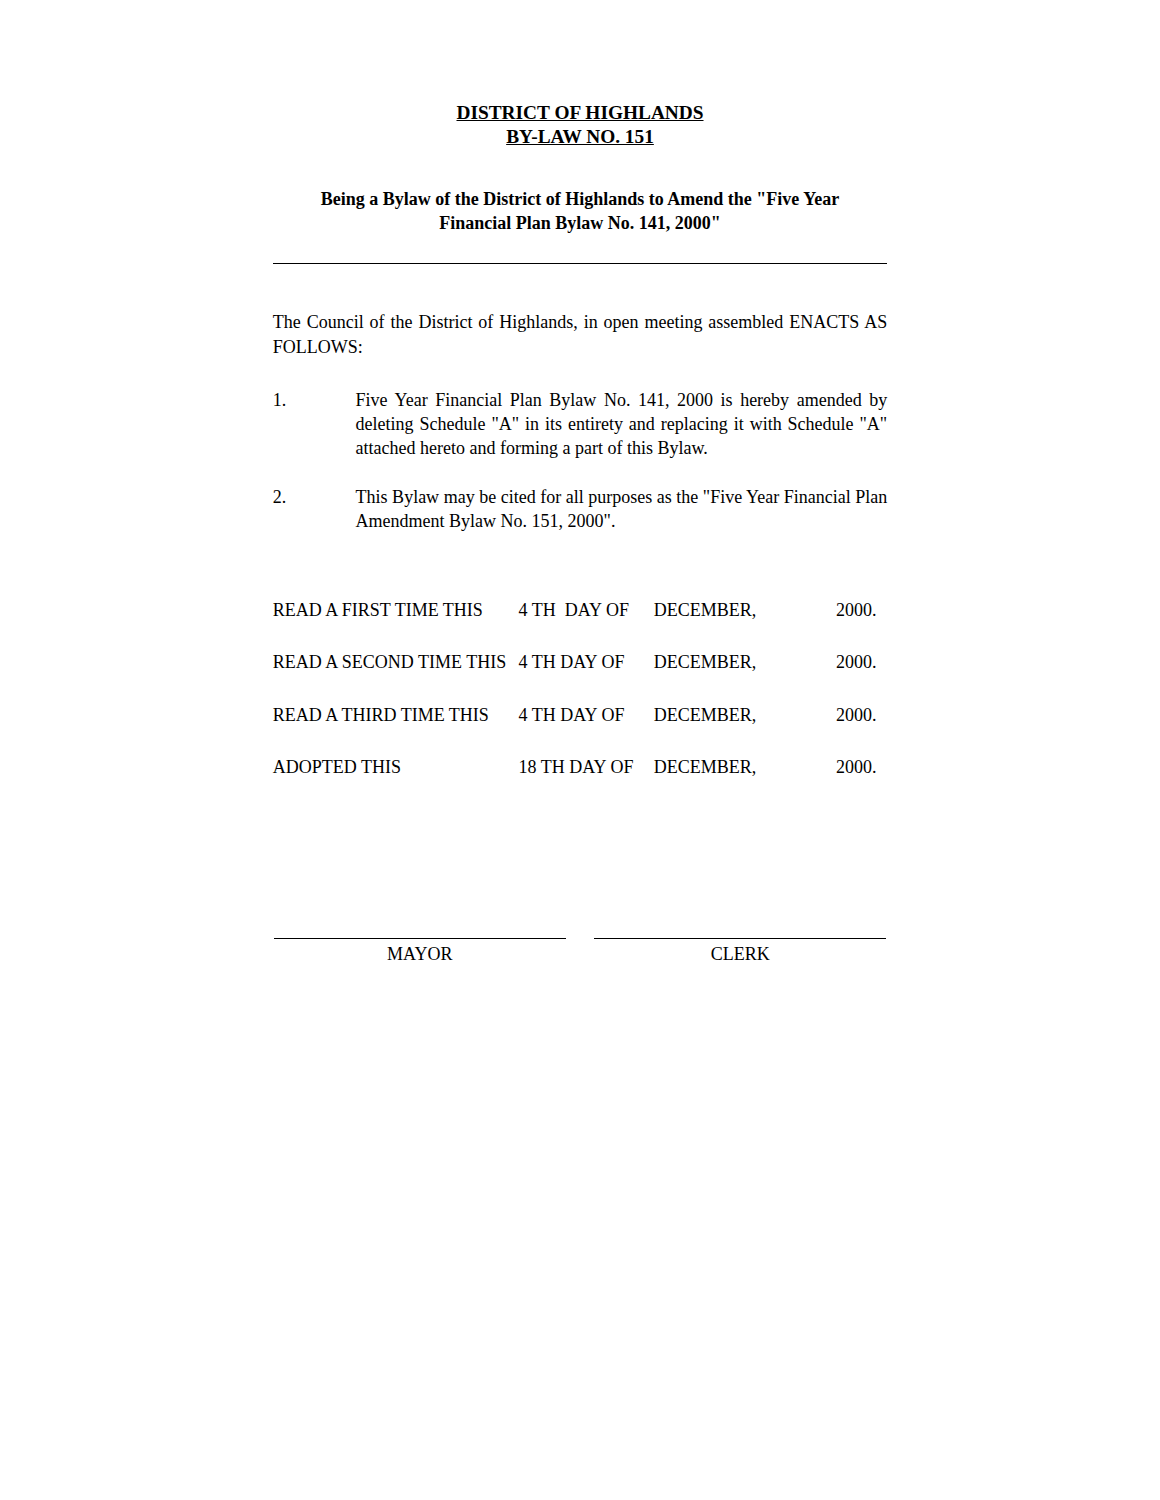DISTRICT OF HIGHLANDS
BY-LAW NO. 151
Being a Bylaw of the District of Highlands to Amend the "Five Year
Financial Plan Bylaw No. 141, 2000"
The Council of the District of Highlands, in open meeting assembled ENACTS AS FOLLOWS:
1. Five Year Financial Plan Bylaw No. 141, 2000 is hereby amended by deleting Schedule "A" in its entirety and replacing it with Schedule "A" attached hereto and forming a part of this Bylaw.
2. This Bylaw may be cited for all purposes as the "Five Year Financial Plan Amendment Bylaw No. 151, 2000".
| READ A FIRST TIME THIS | 4 TH DAY OF | DECEMBER, | 2000. |
| READ A SECOND TIME THIS | 4 TH DAY OF | DECEMBER, | 2000. |
| READ A THIRD TIME THIS | 4 TH DAY OF | DECEMBER, | 2000. |
| ADOPTED THIS | 18 TH DAY OF | DECEMBER, | 2000. |
| MAYOR | | CLERK |